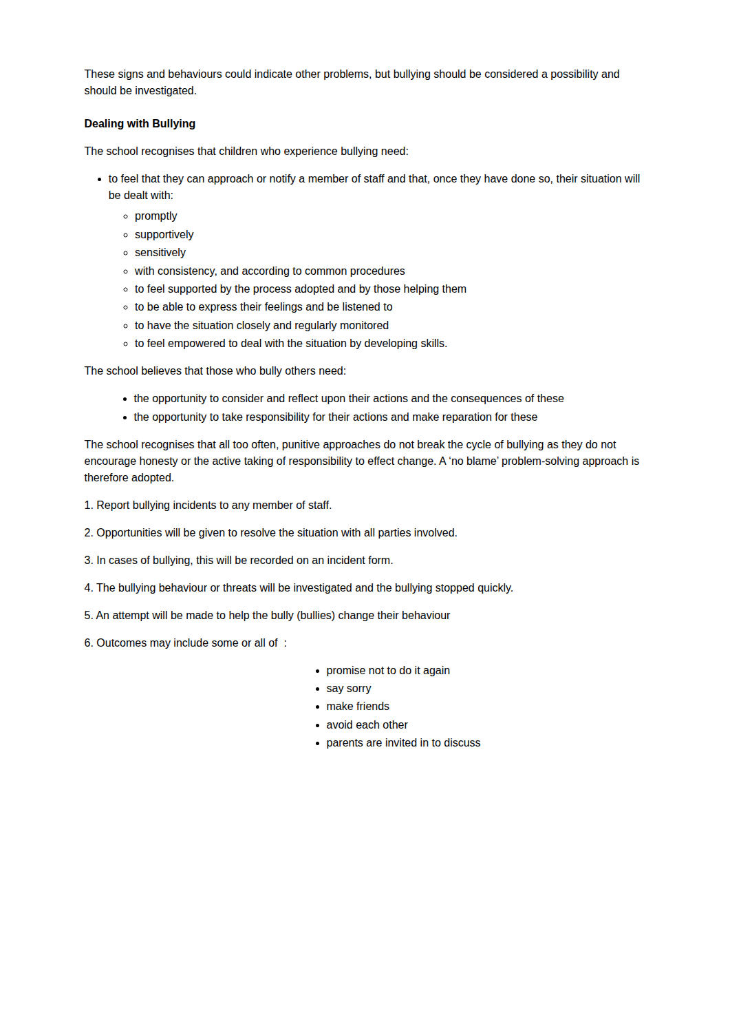These signs and behaviours could indicate other problems, but bullying should be considered a possibility and should be investigated.
Dealing with Bullying
The school recognises that children who experience bullying need:
to feel that they can approach or notify a member of staff and that, once they have done so, their situation will be dealt with:
promptly
supportively
sensitively
with consistency, and according to common procedures
to feel supported by the process adopted and by those helping them
to be able to express their feelings and be listened to
to have the situation closely and regularly monitored
to feel empowered to deal with the situation by developing skills.
The school believes that those who bully others need:
the opportunity to consider and reflect upon their actions and the consequences of these
the opportunity to take responsibility for their actions and make reparation for these
The school recognises that all too often, punitive approaches do not break the cycle of bullying as they do not encourage honesty or the active taking of responsibility to effect change. A ‘no blame’ problem-solving approach is therefore adopted.
1. Report bullying incidents to any member of staff.
2. Opportunities will be given to resolve the situation with all parties involved.
3. In cases of bullying, this will be recorded on an incident form.
4. The bullying behaviour or threats will be investigated and the bullying stopped quickly.
5. An attempt will be made to help the bully (bullies) change their behaviour
6. Outcomes may include some or all of :
promise not to do it again
say sorry
make friends
avoid each other
parents are invited in to discuss